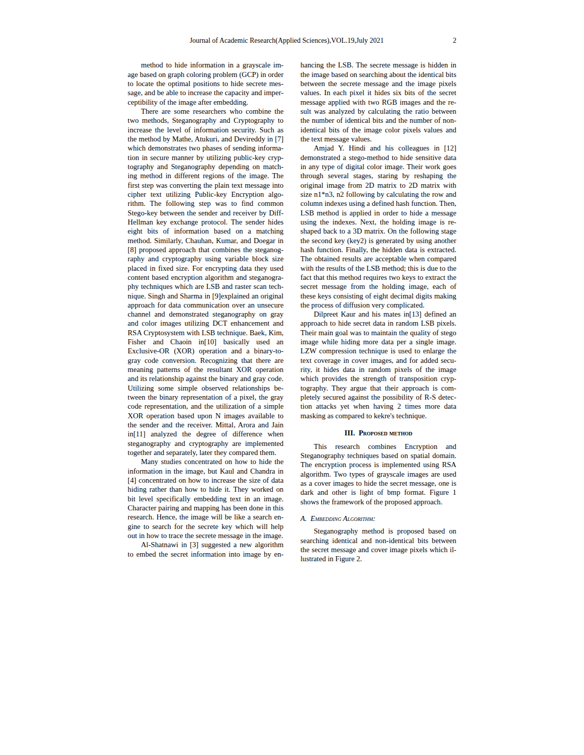Journal of Academic Research(Applied Sciences),VOL.19,July 2021 2
method to hide information in a grayscale image based on graph coloring problem (GCP) in order to locate the optimal positions to hide secrete message, and be able to increase the capacity and imperceptibility of the image after embedding.
There are some researchers who combine the two methods, Steganography and Cryptography to increase the level of information security. Such as the method by Mathe, Atukuri, and Devireddy in [7] which demonstrates two phases of sending information in secure manner by utilizing public-key cryptography and Steganography depending on matching method in different regions of the image. The first step was converting the plain text message into cipher text utilizing Public-key Encryption algorithm. The following step was to find common Stego-key between the sender and receiver by Diff-Hellman key exchange protocol. The sender hides eight bits of information based on a matching method. Similarly, Chauhan, Kumar, and Doegar in [8] proposed approach that combines the steganography and cryptography using variable block size placed in fixed size. For encrypting data they used content based encryption algorithm and steganography techniques which are LSB and raster scan technique. Singh and Sharma in [9]explained an original approach for data communication over an unsecure channel and demonstrated steganography on gray and color images utilizing DCT enhancement and RSA Cryptosystem with LSB technique. Baek, Kim, Fisher and Chaoin in[10] basically used an Exclusive-OR (XOR) operation and a binary-to-gray code conversion. Recognizing that there are meaning patterns of the resultant XOR operation and its relationship against the binary and gray code. Utilizing some simple observed relationships between the binary representation of a pixel, the gray code representation, and the utilization of a simple XOR operation based upon N images available to the sender and the receiver. Mittal, Arora and Jain in[11] analyzed the degree of difference when steganography and cryptography are implemented together and separately, later they compared them.
Many studies concentrated on how to hide the information in the image, but Kaul and Chandra in [4] concentrated on how to increase the size of data hiding rather than how to hide it. They worked on bit level specifically embedding text in an image. Character pairing and mapping has been done in this research. Hence, the image will be like a search engine to search for the secrete key which will help out in how to trace the secrete message in the image.
Al-Shatnawi in [3] suggested a new algorithm to embed the secret information into image by enhancing the LSB. The secrete message is hidden in the image based on searching about the identical bits between the secrete message and the image pixels values. In each pixel it hides six bits of the secret message applied with two RGB images and the result was analyzed by calculating the ratio between the number of identical bits and the number of non-identical bits of the image color pixels values and the text message values.
Amjad Y. Hindi and his colleagues in [12] demonstrated a stego-method to hide sensitive data in any type of digital color image. Their work goes through several stages, staring by reshaping the original image from 2D matrix to 2D matrix with size n1*n3, n2 following by calculating the row and column indexes using a defined hash function. Then, LSB method is applied in order to hide a message using the indexes. Next, the holding image is reshaped back to a 3D matrix. On the following stage the second key (key2) is generated by using another hash function. Finally, the hidden data is extracted. The obtained results are acceptable when compared with the results of the LSB method; this is due to the fact that this method requires two keys to extract the secret message from the holding image, each of these keys consisting of eight decimal digits making the process of diffusion very complicated.
Dilpreet Kaur and his mates in[13] defined an approach to hide secret data in random LSB pixels. Their main goal was to maintain the quality of stego image while hiding more data per a single image. LZW compression technique is used to enlarge the text coverage in cover images, and for added security, it hides data in random pixels of the image which provides the strength of transposition cryptography. They argue that their approach is completely secured against the possibility of R-S detection attacks yet when having 2 times more data masking as compared to kekre's technique.
III. Proposed method
This research combines Encryption and Steganography techniques based on spatial domain. The encryption process is implemented using RSA algorithm. Two types of grayscale images are used as a cover images to hide the secret message, one is dark and other is light of bmp format. Figure 1 shows the framework of the proposed approach.
A. Embedding Algorithm:
Steganography method is proposed based on searching identical and non-identical bits between the secret message and cover image pixels which illustrated in Figure 2.